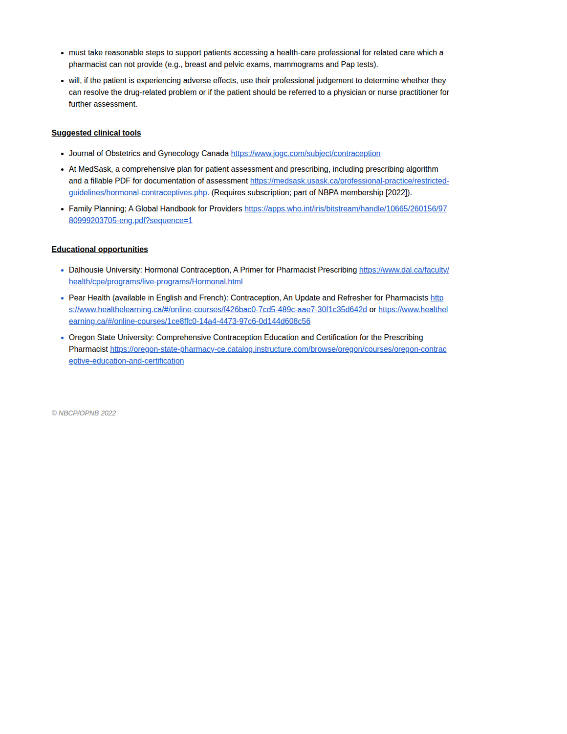must take reasonable steps to support patients accessing a health-care professional for related care which a pharmacist can not provide (e.g., breast and pelvic exams, mammograms and Pap tests).
will, if the patient is experiencing adverse effects, use their professional judgement to determine whether they can resolve the drug-related problem or if the patient should be referred to a physician or nurse practitioner for further assessment.
Suggested clinical tools
Journal of Obstetrics and Gynecology Canada https://www.jogc.com/subject/contraception
At MedSask, a comprehensive plan for patient assessment and prescribing, including prescribing algorithm and a fillable PDF for documentation of assessment https://medsask.usask.ca/professional-practice/restricted-guidelines/hormonal-contraceptives.php. (Requires subscription; part of NBPA membership [2022]).
Family Planning; A Global Handbook for Providers https://apps.who.int/iris/bitstream/handle/10665/260156/9780999203705-eng.pdf?sequence=1
Educational opportunities
Dalhousie University: Hormonal Contraception, A Primer for Pharmacist Prescribing https://www.dal.ca/faculty/health/cpe/programs/live-programs/Hormonal.html
Pear Health (available in English and French): Contraception, An Update and Refresher for Pharmacists https://www.healthelearning.ca/#/online-courses/f426bac0-7cd5-489c-aae7-30f1c35d642d or https://www.healthelearning.ca/#/online-courses/1ce8ffc0-14a4-4473-97c6-0d144d608c56
Oregon State University: Comprehensive Contraception Education and Certification for the Prescribing Pharmacist https://oregon-state-pharmacy-ce.catalog.instructure.com/browse/oregon/courses/oregon-contraceptive-education-and-certification
© NBCP/OPNB 2022